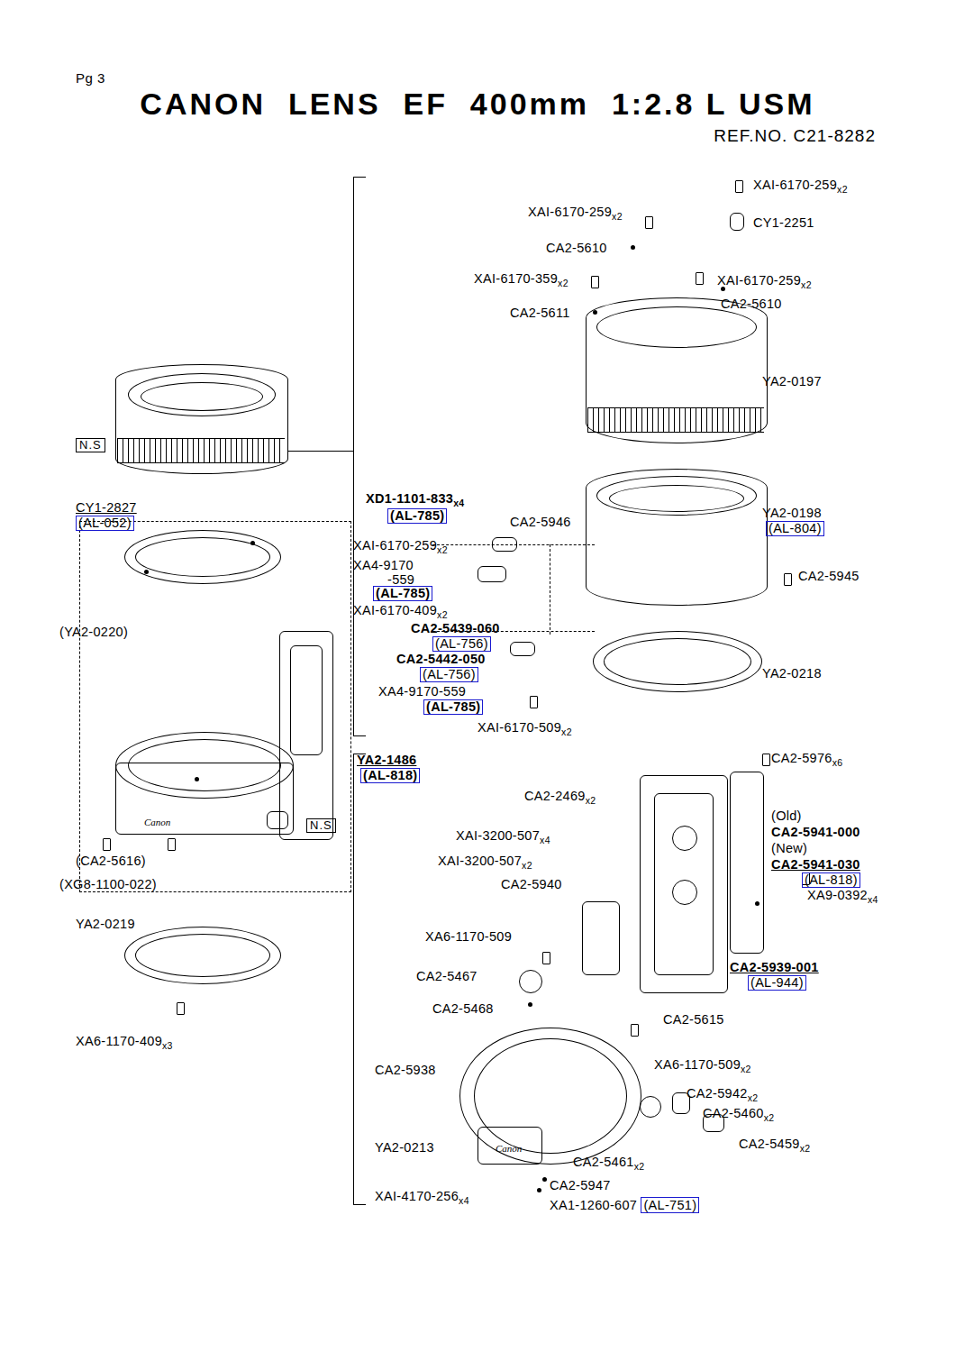Pg 3
CANON LENS EF 400mm 1:2.8 L USM
REF.NO. C21-8282
Canon
Canon
N.S
CY1-2827
(AL-052)
(YA2-0220)
N.S
(CA2-5616)
(XG8-1100-022)
YA2-0219
XA6-1170-409x3
XAI-6170-259x2
CY1-2251
XAI-6170-259x2
CA2-5610
XAI-6170-359x2
XAI-6170-259x2
CA2-5610
CA2-5611
YA2-0197
XD1-1101-833x4
(AL-785)
CA2-5946
YA2-0198
(AL-804)
XAI-6170-259x2
XA4-9170
-559
(AL-785)
XAI-6170-409x2
CA2-5945
CA2-5439-060
(AL-756)
CA2-5442-050
(AL-756)
YA2-0218
XA4-9170-559
(AL-785)
XAI-6170-509x2
YA2-1486
(AL-818)
CA2-5976x6
CA2-2469x2
XAI-3200-507x4
(Old)
CA2-5941-000
(New)
CA2-5941-030
(AL-818)
XAI-3200-507x2
CA2-5940
XA9-0392x4
XA6-1170-509
CA2-5467
CA2-5468
CA2-5939-001
(AL-944)
CA2-5615
CA2-5938
XA6-1170-509x2
CA2-5942x2
CA2-5460x2
CA2-5459x2
YA2-0213
CA2-5461x2
CA2-5947
XAI-4170-256x4
XA1-1260-607 (AL-751)